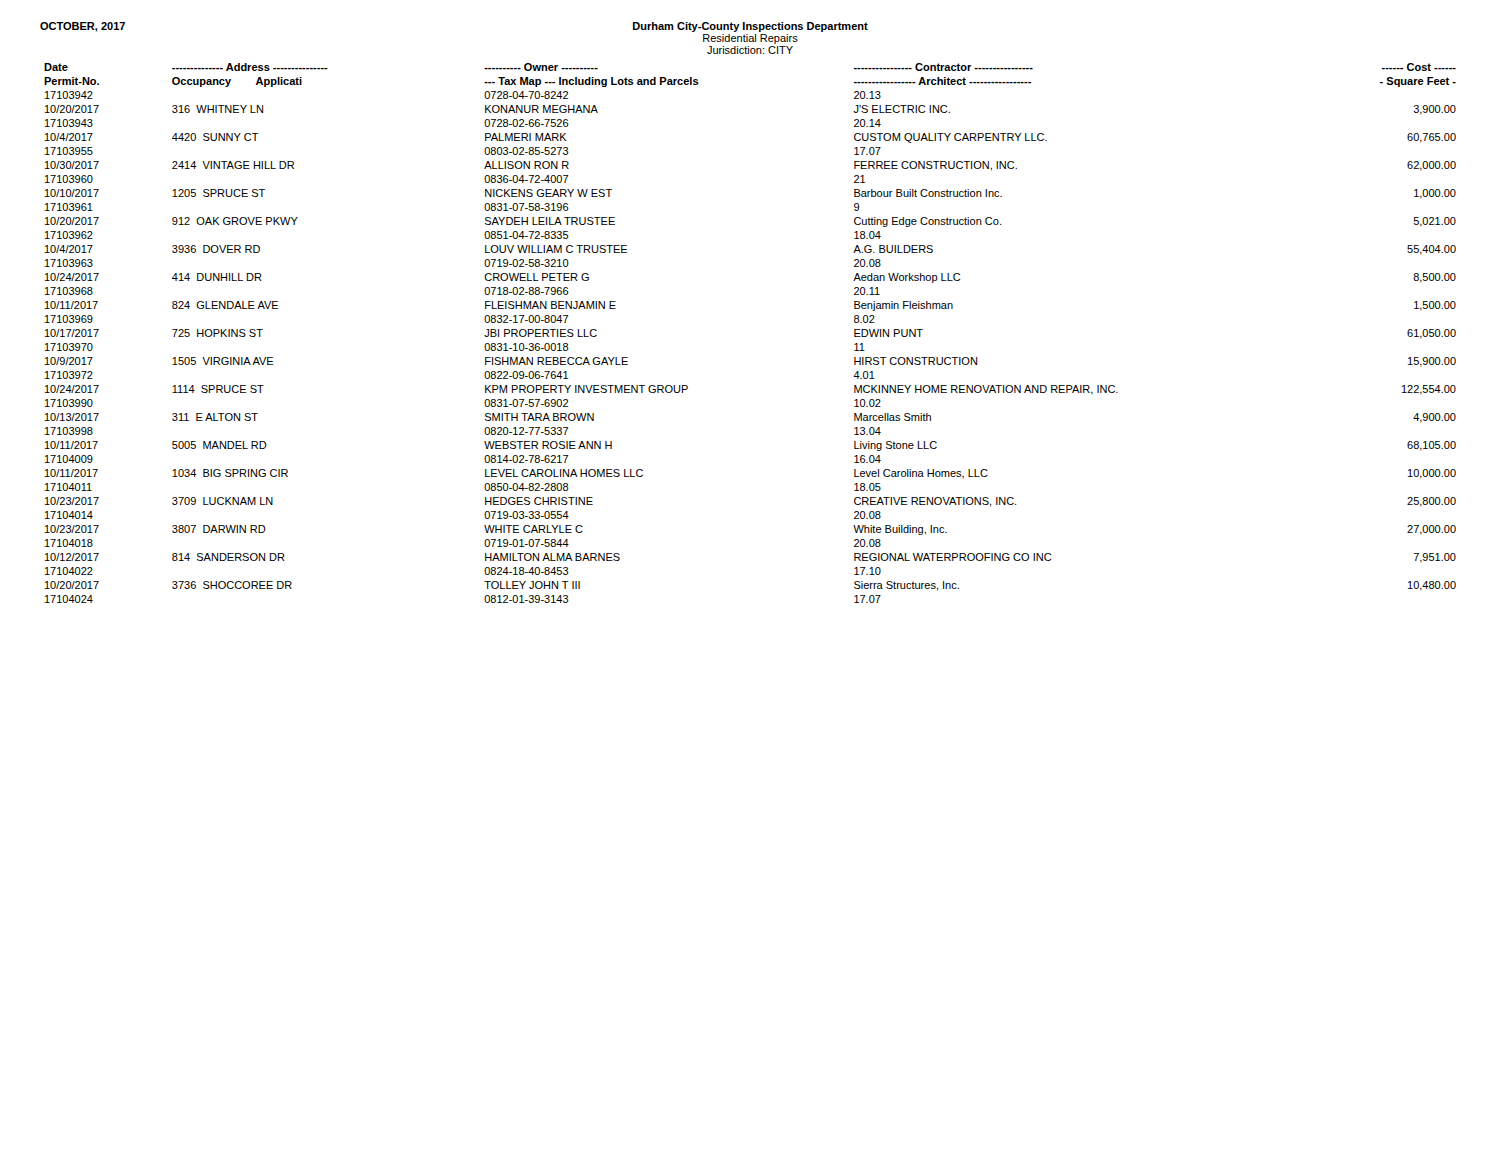OCTOBER, 2017
Durham City-County Inspections Department
Residential Repairs
Jurisdiction: CITY
| Date | -------------- Address --------------- | ---------- Owner ---------- | ---------------- Contractor ---------------- | ------ Cost ------ |
| --- | --- | --- | --- | --- |
| Permit-No. | Occupancy Applicati | --- Tax Map --- Including Lots and Parcels | ----------------- Architect ----------------- | - Square Feet - |
| 17103942 | | 0728-04-70-8242 | 20.13 | |
| 10/20/2017 | 316 WHITNEY LN | KONANUR MEGHANA | J'S ELECTRIC INC. | 3,900.00 |
| 17103943 | | 0728-02-66-7526 | 20.14 | |
| 10/4/2017 | 4420 SUNNY CT | PALMERI MARK | CUSTOM QUALITY CARPENTRY LLC. | 60,765.00 |
| 17103955 | | 0803-02-85-5273 | 17.07 | |
| 10/30/2017 | 2414 VINTAGE HILL DR | ALLISON RON R | FERREE CONSTRUCTION, INC. | 62,000.00 |
| 17103960 | | 0836-04-72-4007 | 21 | |
| 10/10/2017 | 1205 SPRUCE ST | NICKENS GEARY W EST | Barbour Built Construction Inc. | 1,000.00 |
| 17103961 | | 0831-07-58-3196 | 9 | |
| 10/20/2017 | 912 OAK GROVE PKWY | SAYDEH LEILA TRUSTEE | Cutting Edge Construction Co. | 5,021.00 |
| 17103962 | | 0851-04-72-8335 | 18.04 | |
| 10/4/2017 | 3936 DOVER RD | LOUV WILLIAM C TRUSTEE | A.G. BUILDERS | 55,404.00 |
| 17103963 | | 0719-02-58-3210 | 20.08 | |
| 10/24/2017 | 414 DUNHILL DR | CROWELL PETER G | Aedan Workshop LLC | 8,500.00 |
| 17103968 | | 0718-02-88-7966 | 20.11 | |
| 10/11/2017 | 824 GLENDALE AVE | FLEISHMAN BENJAMIN E | Benjamin Fleishman | 1,500.00 |
| 17103969 | | 0832-17-00-8047 | 8.02 | |
| 10/17/2017 | 725 HOPKINS ST | JBI PROPERTIES LLC | EDWIN PUNT | 61,050.00 |
| 17103970 | | 0831-10-36-0018 | 11 | |
| 10/9/2017 | 1505 VIRGINIA AVE | FISHMAN REBECCA GAYLE | HIRST CONSTRUCTION | 15,900.00 |
| 17103972 | | 0822-09-06-7641 | 4.01 | |
| 10/24/2017 | 1114 SPRUCE ST | KPM PROPERTY INVESTMENT GROUP | MCKINNEY HOME RENOVATION AND REPAIR, INC. | 122,554.00 |
| 17103990 | | 0831-07-57-6902 | 10.02 | |
| 10/13/2017 | 311 E ALTON ST | SMITH TARA BROWN | Marcellas Smith | 4,900.00 |
| 17103998 | | 0820-12-77-5337 | 13.04 | |
| 10/11/2017 | 5005 MANDEL RD | WEBSTER ROSIE ANN H | Living Stone LLC | 68,105.00 |
| 17104009 | | 0814-02-78-6217 | 16.04 | |
| 10/11/2017 | 1034 BIG SPRING CIR | LEVEL CAROLINA HOMES LLC | Level Carolina Homes, LLC | 10,000.00 |
| 17104011 | | 0850-04-82-2808 | 18.05 | |
| 10/23/2017 | 3709 LUCKNAM LN | HEDGES CHRISTINE | CREATIVE RENOVATIONS, INC. | 25,800.00 |
| 17104014 | | 0719-03-33-0554 | 20.08 | |
| 10/23/2017 | 3807 DARWIN RD | WHITE CARLYLE C | White Building, Inc. | 27,000.00 |
| 17104018 | | 0719-01-07-5844 | 20.08 | |
| 10/12/2017 | 814 SANDERSON DR | HAMILTON ALMA BARNES | REGIONAL WATERPROOFING CO INC | 7,951.00 |
| 17104022 | | 0824-18-40-8453 | 17.10 | |
| 10/20/2017 | 3736 SHOCCOREE DR | TOLLEY JOHN T III | Sierra Structures, Inc. | 10,480.00 |
| 17104024 | | 0812-01-39-3143 | 17.07 | |